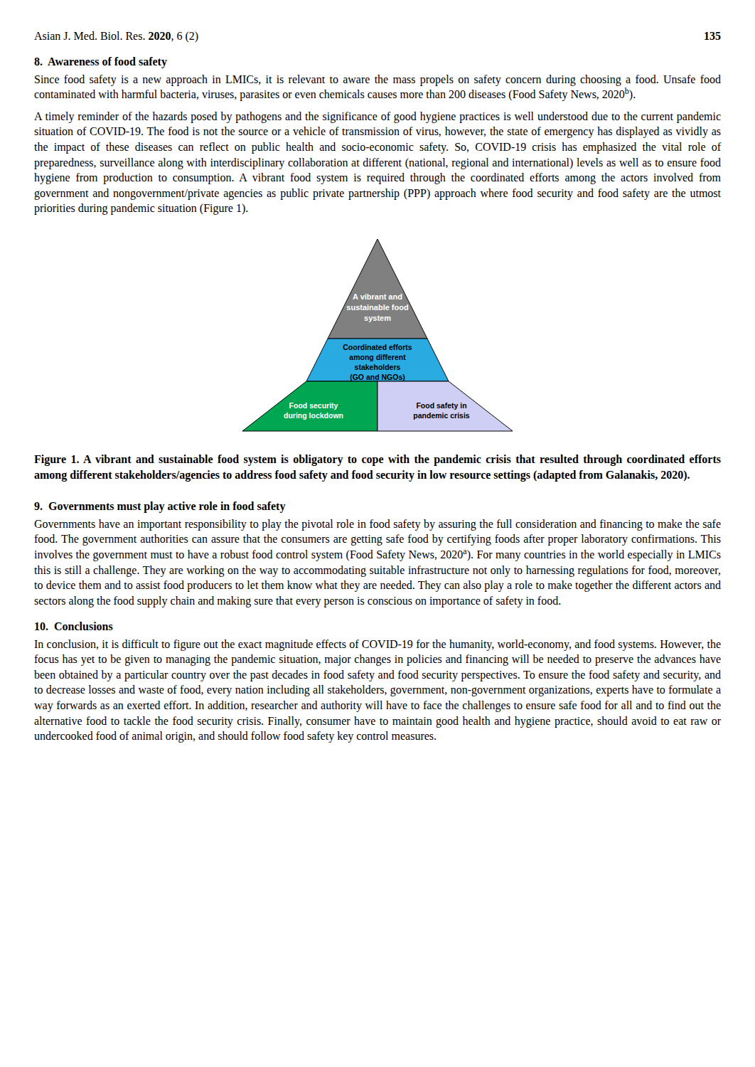Asian J. Med. Biol. Res. 2020, 6 (2)
135
8. Awareness of food safety
Since food safety is a new approach in LMICs, it is relevant to aware the mass propels on safety concern during choosing a food. Unsafe food contaminated with harmful bacteria, viruses, parasites or even chemicals causes more than 200 diseases (Food Safety News, 2020b).
A timely reminder of the hazards posed by pathogens and the significance of good hygiene practices is well understood due to the current pandemic situation of COVID-19. The food is not the source or a vehicle of transmission of virus, however, the state of emergency has displayed as vividly as the impact of these diseases can reflect on public health and socio-economic safety. So, COVID-19 crisis has emphasized the vital role of preparedness, surveillance along with interdisciplinary collaboration at different (national, regional and international) levels as well as to ensure food hygiene from production to consumption. A vibrant food system is required through the coordinated efforts among the actors involved from government and nongovernment/private agencies as public private partnership (PPP) approach where food security and food safety are the utmost priorities during pandemic situation (Figure 1).
A vibrant and sustainable food system Coordinated efforts among different stakeholders (GO and NGOs) Food security during lockdown Food safety in pandemic crisis
Figure 1. A vibrant and sustainable food system is obligatory to cope with the pandemic crisis that resulted through coordinated efforts among different stakeholders/agencies to address food safety and food security in low resource settings (adapted from Galanakis, 2020).
9. Governments must play active role in food safety
Governments have an important responsibility to play the pivotal role in food safety by assuring the full consideration and financing to make the safe food. The government authorities can assure that the consumers are getting safe food by certifying foods after proper laboratory confirmations. This involves the government must to have a robust food control system (Food Safety News, 2020a). For many countries in the world especially in LMICs this is still a challenge. They are working on the way to accommodating suitable infrastructure not only to harnessing regulations for food, moreover, to device them and to assist food producers to let them know what they are needed. They can also play a role to make together the different actors and sectors along the food supply chain and making sure that every person is conscious on importance of safety in food.
10. Conclusions
In conclusion, it is difficult to figure out the exact magnitude effects of COVID-19 for the humanity, world-economy, and food systems. However, the focus has yet to be given to managing the pandemic situation, major changes in policies and financing will be needed to preserve the advances have been obtained by a particular country over the past decades in food safety and food security perspectives. To ensure the food safety and security, and to decrease losses and waste of food, every nation including all stakeholders, government, non-government organizations, experts have to formulate a way forwards as an exerted effort. In addition, researcher and authority will have to face the challenges to ensure safe food for all and to find out the alternative food to tackle the food security crisis. Finally, consumer have to maintain good health and hygiene practice, should avoid to eat raw or undercooked food of animal origin, and should follow food safety key control measures.